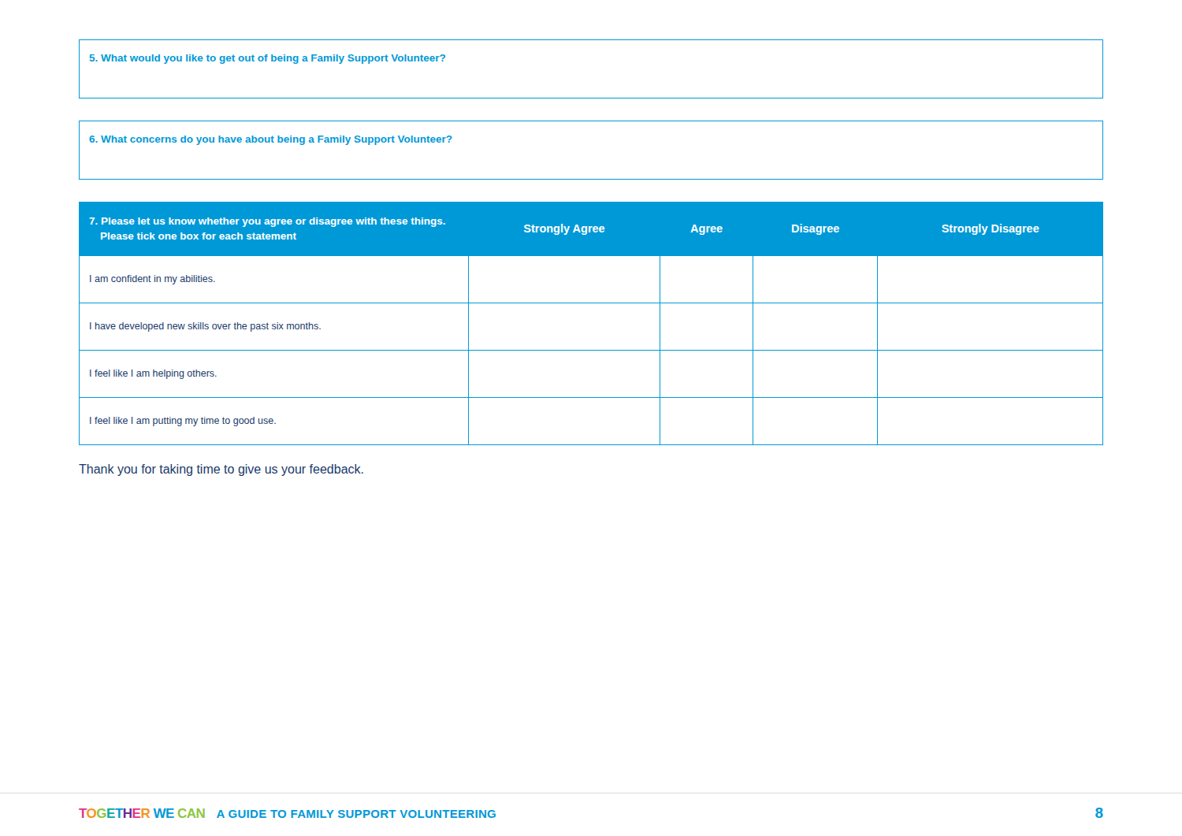5. What would you like to get out of being a Family Support Volunteer?
6. What concerns do you have about being a Family Support Volunteer?
| 7. Please let us know whether you agree or disagree with these things. Please tick one box for each statement | Strongly Agree | Agree | Disagree | Strongly Disagree |
| --- | --- | --- | --- | --- |
| I am confident in my abilities. | | | | |
| I have developed new skills over the past six months. | | | | |
| I feel like I am helping others. | | | | |
| I feel like I am putting my time to good use. | | | | |
Thank you for taking time to give us your feedback.
TOGETHER WE CAN A Guide to Family Support Volunteering
8